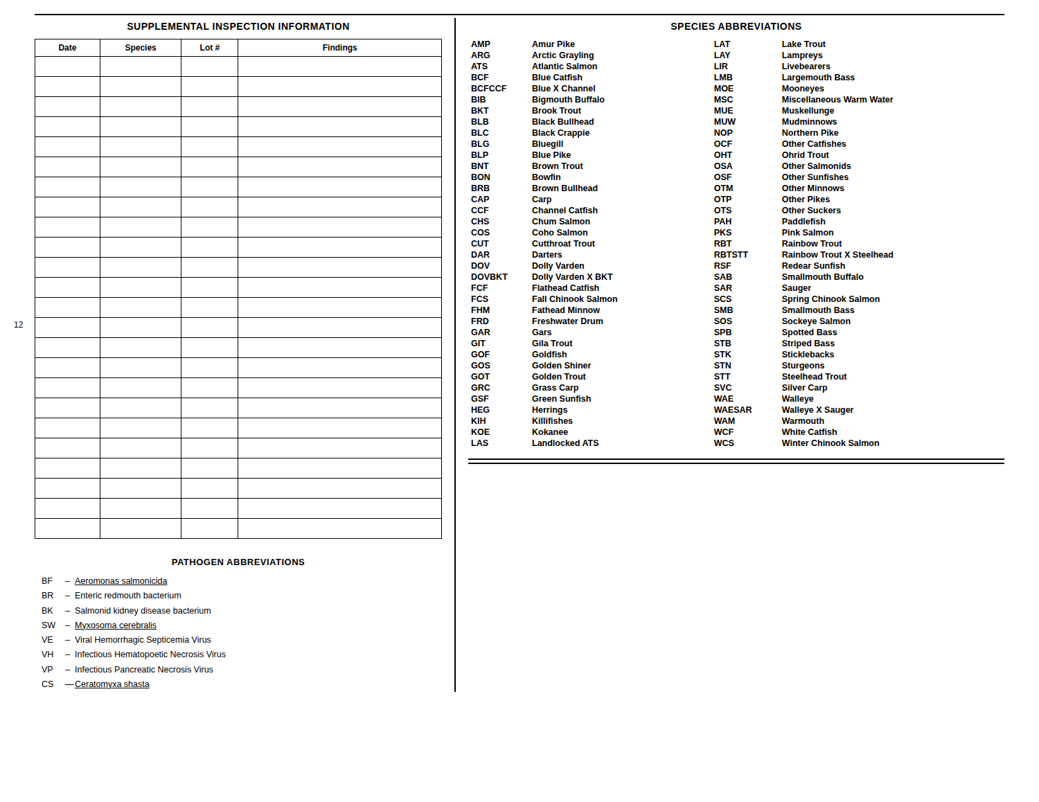12
SUPPLEMENTAL INSPECTION INFORMATION
| Date | Species | Lot # | Findings |
| --- | --- | --- | --- |
PATHOGEN ABBREVIATIONS
BF–Aeromonas salmonicida
BR–Enteric redmouth bacterium
BK–Salmonid kidney disease bacterium
SW–Myxosoma cerebralis
VE–Viral Hemorrhagic Septicemia Virus
VH–Infectious Hematopoetic Necrosis Virus
VP–Infectious Pancreatic Necrosis Virus
CS—Ceratomyxa shasta
SPECIES ABBREVIATIONS
| AMP | Amur Pike | LAT | Lake Trout |
| ARG | Arctic Grayling | LAY | Lampreys |
| ATS | Atlantic Salmon | LIR | Livebearers |
| BCF | Blue Catfish | LMB | Largemouth Bass |
| BCFCCF | Blue X Channel | MOE | Mooneyes |
| BIB | Bigmouth Buffalo | MSC | Miscellaneous Warm Water |
| BKT | Brook Trout | MUE | Muskellunge |
| BLB | Black Bullhead | MUW | Mudminnows |
| BLC | Black Crappie | NOP | Northern Pike |
| BLG | Bluegill | OCF | Other Catfishes |
| BLP | Blue Pike | OHT | Ohrid Trout |
| BNT | Brown Trout | OSA | Other Salmonids |
| BON | Bowfin | OSF | Other Sunfishes |
| BRB | Brown Bullhead | OTM | Other Minnows |
| CAP | Carp | OTP | Other Pikes |
| CCF | Channel Catfish | OTS | Other Suckers |
| CHS | Chum Salmon | PAH | Paddlefish |
| COS | Coho Salmon | PKS | Pink Salmon |
| CUT | Cutthroat Trout | RBT | Rainbow Trout |
| DAR | Darters | RBTSTT | Rainbow Trout X Steelhead |
| DOV | Dolly Varden | RSF | Redear Sunfish |
| DOVBKT | Dolly Varden X BKT | SAB | Smallmouth Buffalo |
| FCF | Flathead Catfish | SAR | Sauger |
| FCS | Fall Chinook Salmon | SCS | Spring Chinook Salmon |
| FHM | Fathead Minnow | SMB | Smallmouth Bass |
| FRD | Freshwater Drum | SOS | Sockeye Salmon |
| GAR | Gars | SPB | Spotted Bass |
| GIT | Gila Trout | STB | Striped Bass |
| GOF | Goldfish | STK | Sticklebacks |
| GOS | Golden Shiner | STN | Sturgeons |
| GOT | Golden Trout | STT | Steelhead Trout |
| GRC | Grass Carp | SVC | Silver Carp |
| GSF | Green Sunfish | WAE | Walleye |
| HEG | Herrings | WAESAR | Walleye X Sauger |
| KIH | Killifishes | WAM | Warmouth |
| KOE | Kokanee | WCF | White Catfish |
| LAS | Landlocked ATS | WCS | Winter Chinook Salmon |